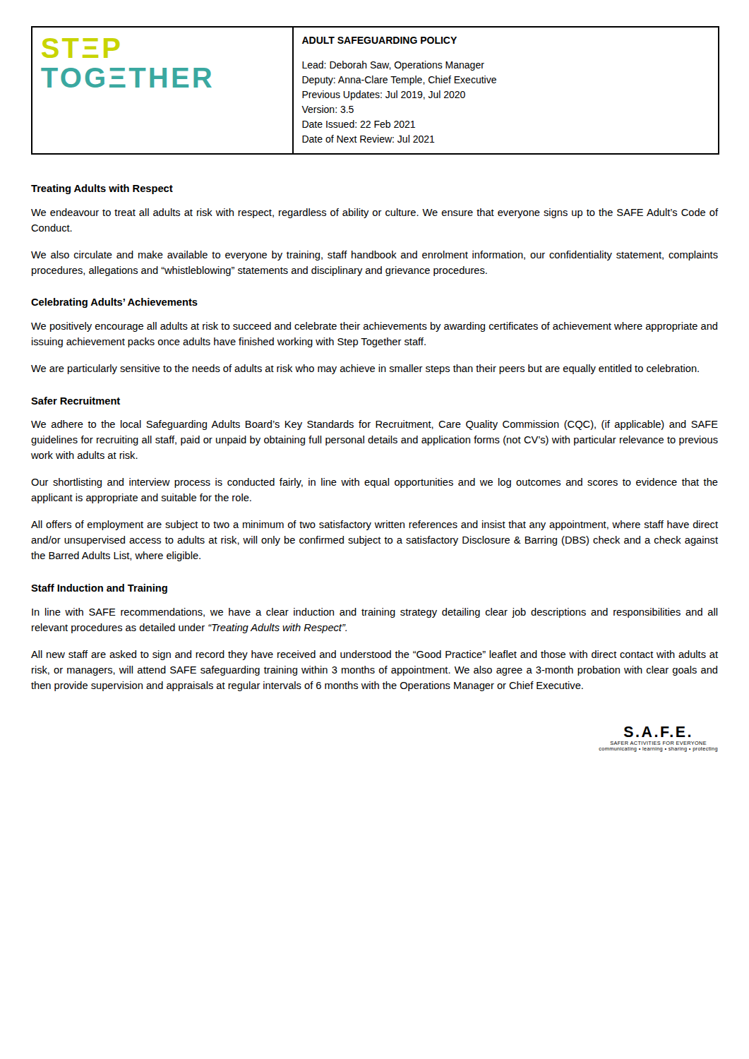STΞP
TOGΞTHER
ADULT SAFEGUARDING POLICY
Lead: Deborah Saw, Operations Manager
Deputy: Anna-Clare Temple, Chief Executive
Previous Updates: Jul 2019, Jul 2020
Version: 3.5
Date Issued: 22 Feb 2021
Date of Next Review: Jul 2021
Treating Adults with Respect
We endeavour to treat all adults at risk with respect, regardless of ability or culture. We ensure that everyone signs up to the SAFE Adult’s Code of Conduct.
We also circulate and make available to everyone by training, staff handbook and enrolment information, our confidentiality statement, complaints procedures, allegations and “whistleblowing” statements and disciplinary and grievance procedures.
Celebrating Adults’ Achievements
We positively encourage all adults at risk to succeed and celebrate their achievements by awarding certificates of achievement where appropriate and issuing achievement packs once adults have finished working with Step Together staff.
We are particularly sensitive to the needs of adults at risk who may achieve in smaller steps than their peers but are equally entitled to celebration.
Safer Recruitment
We adhere to the local Safeguarding Adults Board’s Key Standards for Recruitment, Care Quality Commission (CQC), (if applicable) and SAFE guidelines for recruiting all staff, paid or unpaid by obtaining full personal details and application forms (not CV’s) with particular relevance to previous work with adults at risk.
Our shortlisting and interview process is conducted fairly, in line with equal opportunities and we log outcomes and scores to evidence that the applicant is appropriate and suitable for the role.
All offers of employment are subject to two a minimum of two satisfactory written references and insist that any appointment, where staff have direct and/or unsupervised access to adults at risk, will only be confirmed subject to a satisfactory Disclosure & Barring (DBS) check and a check against the Barred Adults List, where eligible.
Staff Induction and Training
In line with SAFE recommendations, we have a clear induction and training strategy detailing clear job descriptions and responsibilities and all relevant procedures as detailed under “Treating Adults with Respect”.
All new staff are asked to sign and record they have received and understood the “Good Practice” leaflet and those with direct contact with adults at risk, or managers, will attend SAFE safeguarding training within 3 months of appointment. We also agree a 3-month probation with clear goals and then provide supervision and appraisals at regular intervals of 6 months with the Operations Manager or Chief Executive.
S.A.F.E.
SAFER ACTIVITIES FOR EVERYONE
communicating • learning • sharing • protecting